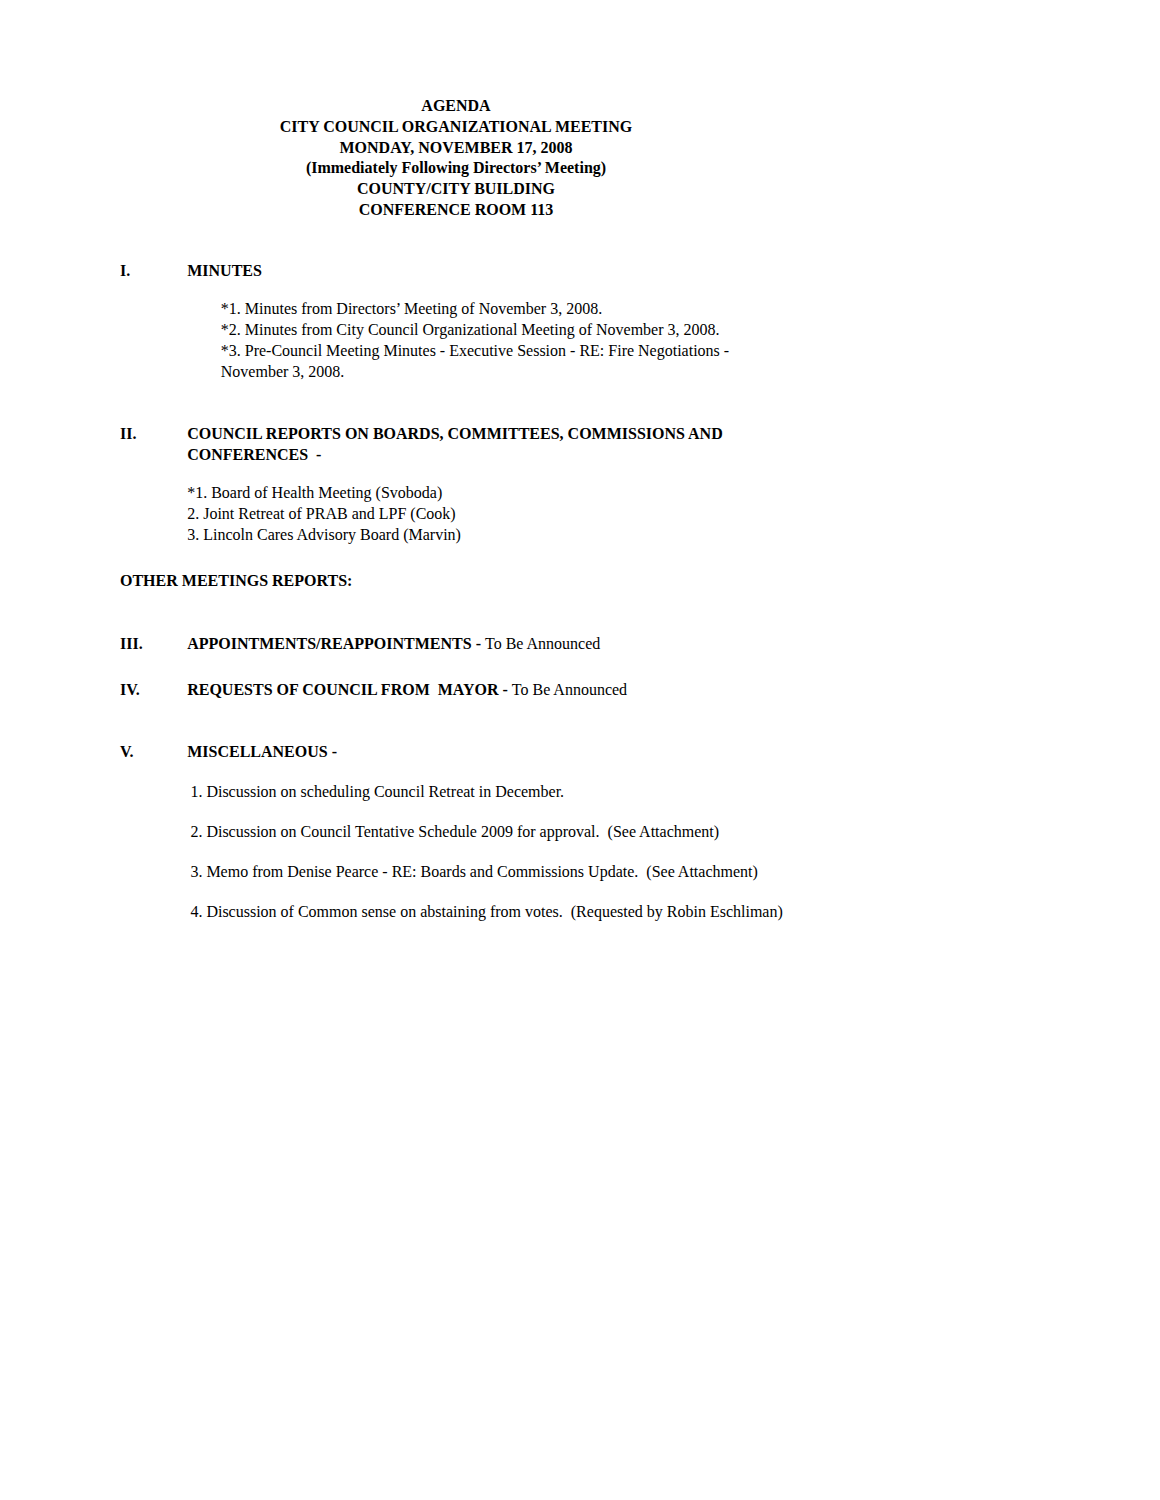AGENDA
CITY COUNCIL ORGANIZATIONAL MEETING
MONDAY, NOVEMBER 17, 2008
(Immediately Following Directors’ Meeting)
COUNTY/CITY BUILDING
CONFERENCE ROOM 113
I. MINUTES
*1. Minutes from Directors’ Meeting of November 3, 2008.
*2. Minutes from City Council Organizational Meeting of November 3, 2008.
*3. Pre-Council Meeting Minutes - Executive Session - RE: Fire Negotiations - November 3, 2008.
II. COUNCIL REPORTS ON BOARDS, COMMITTEES, COMMISSIONS AND CONFERENCES -
*1. Board of Health Meeting (Svoboda)
2. Joint Retreat of PRAB and LPF (Cook)
3. Lincoln Cares Advisory Board (Marvin)
OTHER MEETINGS REPORTS:
III. APPOINTMENTS/REAPPOINTMENTS - To Be Announced
IV. REQUESTS OF COUNCIL FROM MAYOR - To Be Announced
V. MISCELLANEOUS -
Discussion on scheduling Council Retreat in December.
Discussion on Council Tentative Schedule 2009 for approval. (See Attachment)
Memo from Denise Pearce - RE: Boards and Commissions Update. (See Attachment)
Discussion of Common sense on abstaining from votes. (Requested by Robin Eschliman)